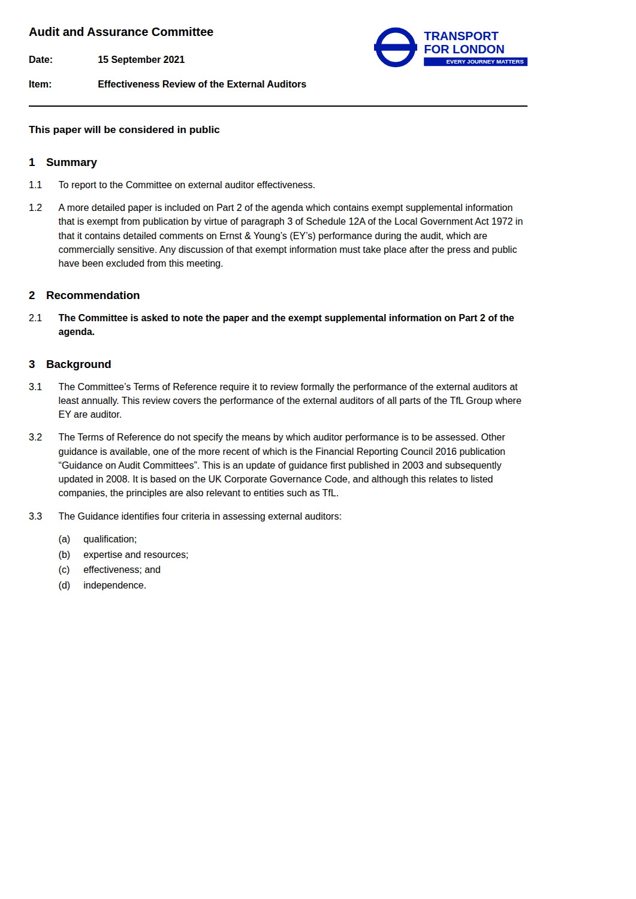Audit and Assurance Committee
Date: 15 September 2021
Item: Effectiveness Review of the External Auditors
Transport for London logo TRANSPORT FOR LONDON EVERY JOURNEY MATTERS
This paper will be considered in public
1 Summary
1.1 To report to the Committee on external auditor effectiveness.
1.2 A more detailed paper is included on Part 2 of the agenda which contains exempt supplemental information that is exempt from publication by virtue of paragraph 3 of Schedule 12A of the Local Government Act 1972 in that it contains detailed comments on Ernst & Young’s (EY’s) performance during the audit, which are commercially sensitive. Any discussion of that exempt information must take place after the press and public have been excluded from this meeting.
2 Recommendation
2.1 The Committee is asked to note the paper and the exempt supplemental information on Part 2 of the agenda.
3 Background
3.1 The Committee’s Terms of Reference require it to review formally the performance of the external auditors at least annually. This review covers the performance of the external auditors of all parts of the TfL Group where EY are auditor.
3.2 The Terms of Reference do not specify the means by which auditor performance is to be assessed. Other guidance is available, one of the more recent of which is the Financial Reporting Council 2016 publication “Guidance on Audit Committees”. This is an update of guidance first published in 2003 and subsequently updated in 2008. It is based on the UK Corporate Governance Code, and although this relates to listed companies, the principles are also relevant to entities such as TfL.
3.3 The Guidance identifies four criteria in assessing external auditors:
(a) qualification;
(b) expertise and resources;
(c) effectiveness; and
(d) independence.